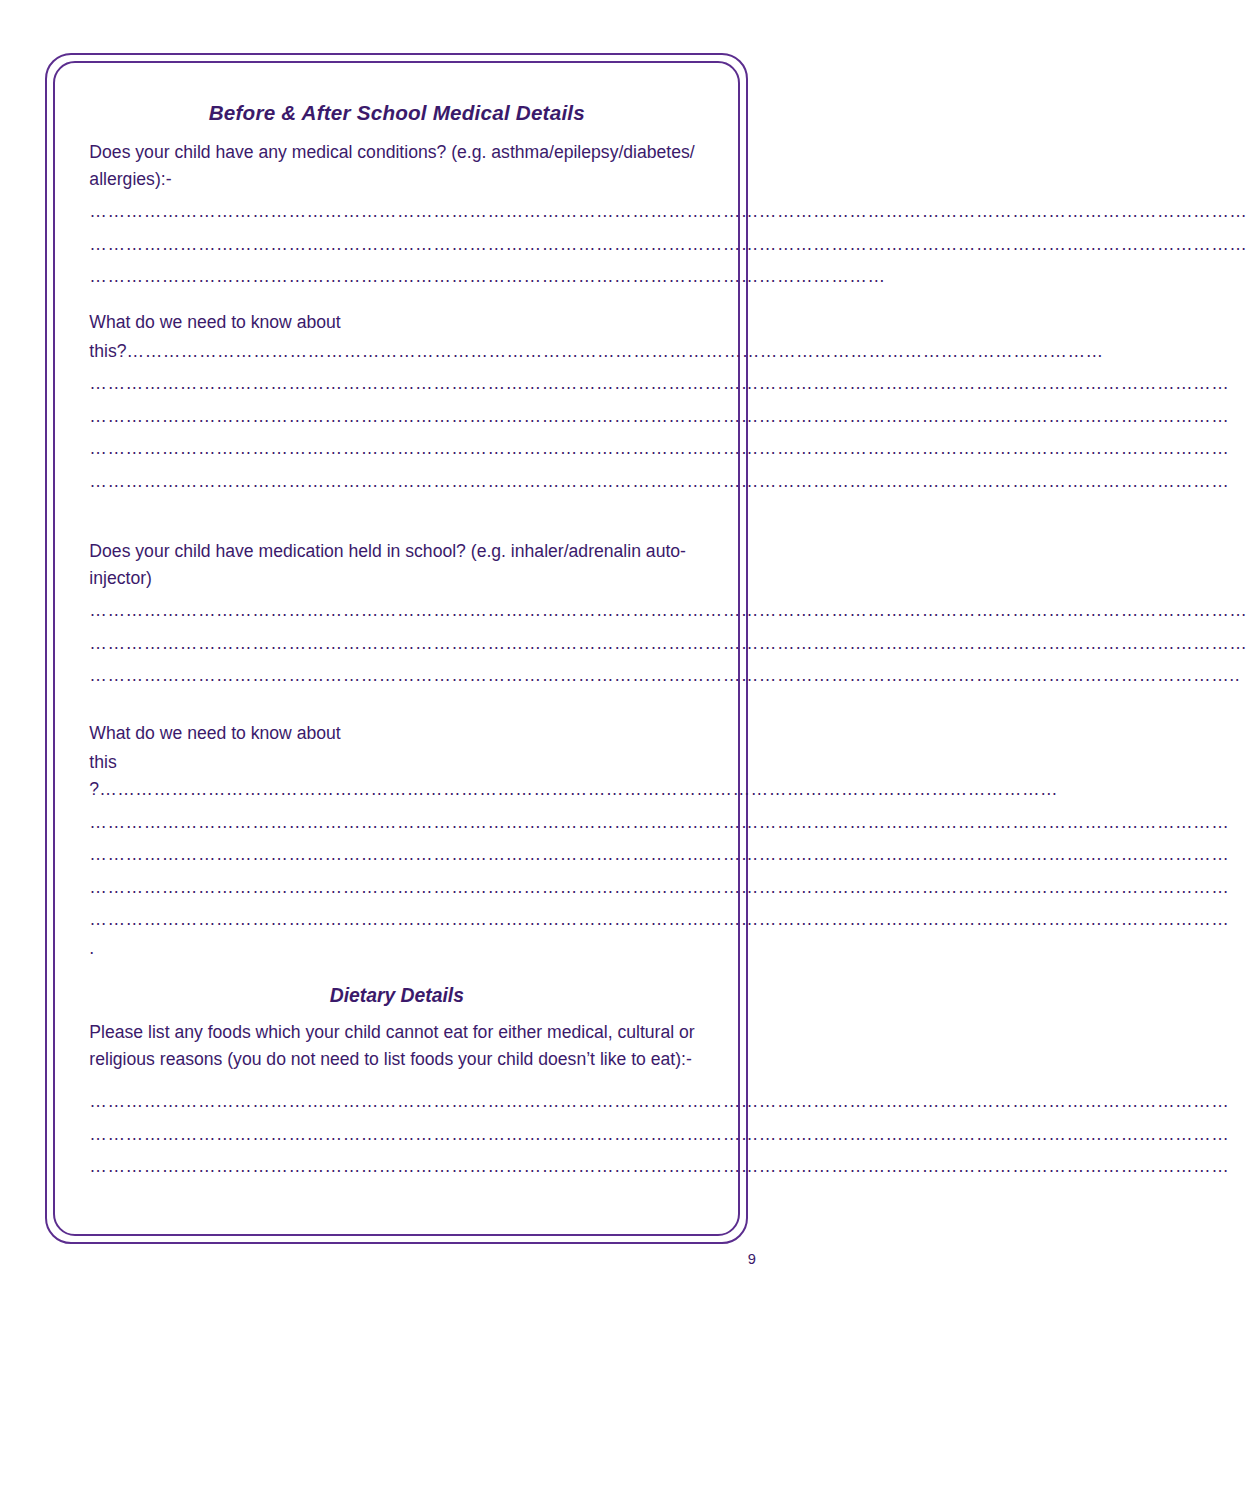Before & After School Medical Details
Does your child have any medical conditions? (e.g. asthma/epilepsy/diabetes/ allergies):-
…………………………………………………………………………………………………………………………………………………………………………
…………………………………………………………………………………………………………………………………………………………………………
……………………………………………………………………………………………………………………
What do we need to know about
this?………………………………………………………………………………………………………………………………………………
………………………………………………………………………………………………………………………………………………………………………
………………………………………………………………………………………………………………………………………………………………………
………………………………………………………………………………………………………………………………………………………………………
………………………………………………………………………………………………………………………………………………………………………
Does your child have medication held in school? (e.g. inhaler/adrenalin auto-injector)
…………………………………………………………………………………………………………………………………………………………………………
…………………………………………………………………………………………………………………………………………………………………………
………………………………………………………………………………………………………………………………………………………………………..
What do we need to know about
this ?……………………………………………………………………………………………………………………………………………
………………………………………………………………………………………………………………………………………………………………………
………………………………………………………………………………………………………………………………………………………………………
………………………………………………………………………………………………………………………………………………………………………
………………………………………………………………………………………………………………………………………………………………………
.
Dietary Details
Please list any foods which your child cannot eat for either medical, cultural or religious reasons (you do not need to list foods your child doesn’t like to eat):-
………………………………………………………………………………………………………………………………………………………………………
………………………………………………………………………………………………………………………………………………………………………
………………………………………………………………………………………………………………………………………………………………………
9